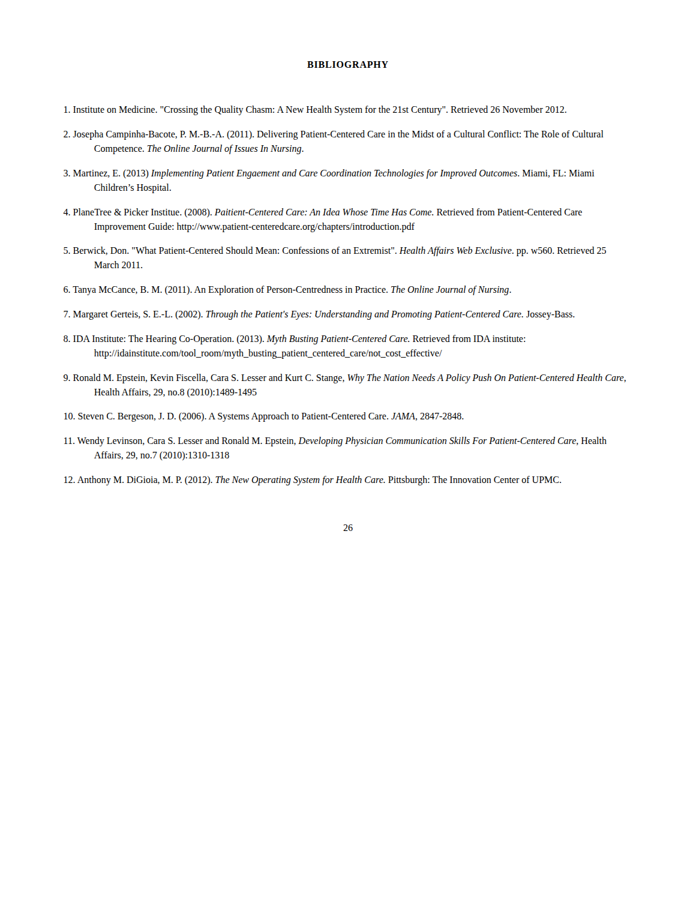BIBLIOGRAPHY
1. Institute on Medicine. "Crossing the Quality Chasm: A New Health System for the 21st Century". Retrieved 26 November 2012.
2. Josepha Campinha-Bacote, P. M.-B.-A. (2011). Delivering Patient-Centered Care in the Midst of a Cultural Conflict: The Role of Cultural Competence. The Online Journal of Issues In Nursing.
3. Martinez, E. (2013) Implementing Patient Engaement and Care Coordination Technologies for Improved Outcomes. Miami, FL: Miami Children’s Hospital.
4. PlaneTree & Picker Institue. (2008). Paitient-Centered Care: An Idea Whose Time Has Come. Retrieved from Patient-Centered Care Improvement Guide: http://www.patient-centeredcare.org/chapters/introduction.pdf
5. Berwick, Don. "What Patient-Centered Should Mean: Confessions of an Extremist". Health Affairs Web Exclusive. pp. w560. Retrieved 25 March 2011.
6. Tanya McCance, B. M. (2011). An Exploration of Person-Centredness in Practice. The Online Journal of Nursing.
7. Margaret Gerteis, S. E.-L. (2002). Through the Patient's Eyes: Understanding and Promoting Patient-Centered Care. Jossey-Bass.
8. IDA Institute: The Hearing Co-Operation. (2013). Myth Busting Patient-Centered Care. Retrieved from IDA institute: http://idainstitute.com/tool_room/myth_busting_patient_centered_care/not_cost_effective/
9. Ronald M. Epstein, Kevin Fiscella, Cara S. Lesser and Kurt C. Stange, Why The Nation Needs A Policy Push On Patient-Centered Health Care, Health Affairs, 29, no.8 (2010):1489-1495
10. Steven C. Bergeson, J. D. (2006). A Systems Approach to Patient-Centered Care. JAMA, 2847-2848.
11. Wendy Levinson, Cara S. Lesser and Ronald M. Epstein, Developing Physician Communication Skills For Patient-Centered Care, Health Affairs, 29, no.7 (2010):1310-1318
12. Anthony M. DiGioia, M. P. (2012). The New Operating System for Health Care. Pittsburgh: The Innovation Center of UPMC.
26